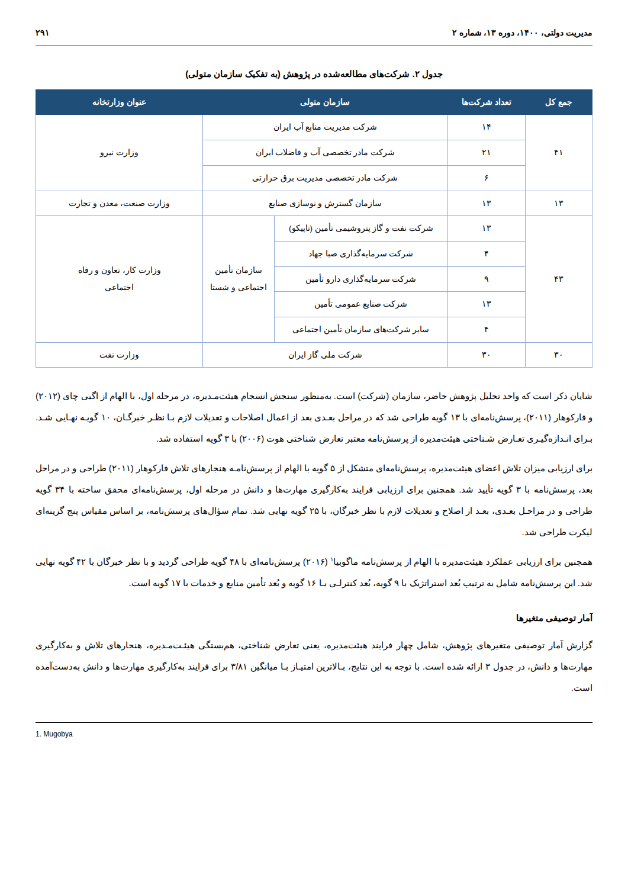مدیریت دولتی، ۱۴۰۰، دوره ۱۳، شماره ۲ ۲۹۱
جدول ۲. شرکت‌های مطالعه‌شده در پژوهش (به تفکیک سازمان متولی)
| جمع کل | تعداد شرکت‌ها | سازمان متولی | عنوان وزارتخانه |
| --- | --- | --- | --- |
| ۴۱ | ۱۴ | شرکت مدیریت منابع آب ایران | وزارت نیرو |
| ۲۱ | شرکت مادر تخصصی آب و فاضلاب ایران |
| ۶ | شرکت مادر تخصصی مدیریت برق حرارتی |
| ۱۳ | ۱۳ | سازمان گسترش و نوسازی صنایع | وزارت صنعت، معدن و تجارت |
| ۴۳ | ۱۳ | شرکت نفت و گاز پتروشیمی تأمین (تاپیکو) | سازمان تأمین اجتماعی و شستا | وزارت کار، تعاون و رفاه اجتماعی |
| ۴ | شرکت سرمایه‌گذاری صبا جهاد |
| ۹ | شرکت سرمایه‌گذاری دارو تأمین |
| ۱۳ | شرکت صنایع عمومی تأمین |
| ۴ | سایر شرکت‌های سازمان تأمین اجتماعی |
| ۳۰ | ۳۰ | شرکت ملی گاز ایران | وزارت نفت |
شایان ذکر است که واحد تحلیل پژوهش حاضر، سازمان (شرکت) است. به‌منظور سنجش انسجام هیئت‌مـدیره، در مرحله اول، با الهام از اگبی چای (۲۰۱۲) و فارکوهار (۲۰۱۱)، پرسش‌نامه‌ای با ۱۳ گویه طراحی شد که در مراحل بعـدی بعد از اعمال اصلاحات و تعدیلات لازم بـا نظـر خبرگـان، ۱۰ گویـه نهـایی شـد. بـرای انـدازه‌گیـری تعـارض شـناختی هیئت‌مدیره از پرسش‌نامه معتبر تعارض شناختی هوت (۲۰۰۶) با ۳ گویه استفاده شد.
برای ارزیابی میزان تلاش اعضای هیئت‌مدیره، پرسش‌نامه‌ای متشکل از ۵ گویه با الهام از پرسش‌نامـه هنجارهای تلاش فارکوهار (۲۰۱۱) طراحی و در مراحل بعد، پرسش‌نامه با ۳ گویه تأیید شد. همچنین برای ارزیابی فرایند به‌کارگیری مهارت‌ها و دانش در مرحله اول، پرسش‌نامه‌ای محقق ساخته با ۳۴ گویه طراحی و در مراحـل بعـدی، بعـد از اصلاح و تعدیلات لازم با نظر خبرگان، با ۲۵ گویه نهایی شد. تمام سؤال‌های پرسش‌نامه، بر اساس مقیاس پنج گزینه‌ای لیکرت طراحی شد.
همچنین برای ارزیابی عملکرد هیئت‌مدیره با الهام از پرسش‌نامه ماگوبیا۱ (۲۰۱۶) پرسش‌نامه‌ای با ۴۸ گویه طراحی گردید و با نظر خبرگان با ۴۲ گویه نهایی شد. این پرسش‌نامه شامل به ترتیب بُعد استراتژیک با ۹ گویه، بُعد کنترلـی بـا ۱۶ گویه و بُعد تأمین منابع و خدمات با ۱۷ گویه است.
آمار توصیفی متغیرها
گزارش آمار توصیفی متغیرهای پژوهش، شامل چهار فرایند هیئت‌مدیره، یعنی تعارض شناختی، هم‌بستگی هیئـت‌مـدیره، هنجارهای تلاش و به‌کارگیری مهارت‌ها و دانش، در جدول ۳ ارائه شده است. با توجه به این نتایج، بـالاترین امتیـاز بـا میانگین ۳/۸۱ برای فرایند به‌کارگیری مهارت‌ها و دانش به‌دست‌آمده است.
1. Mugobya